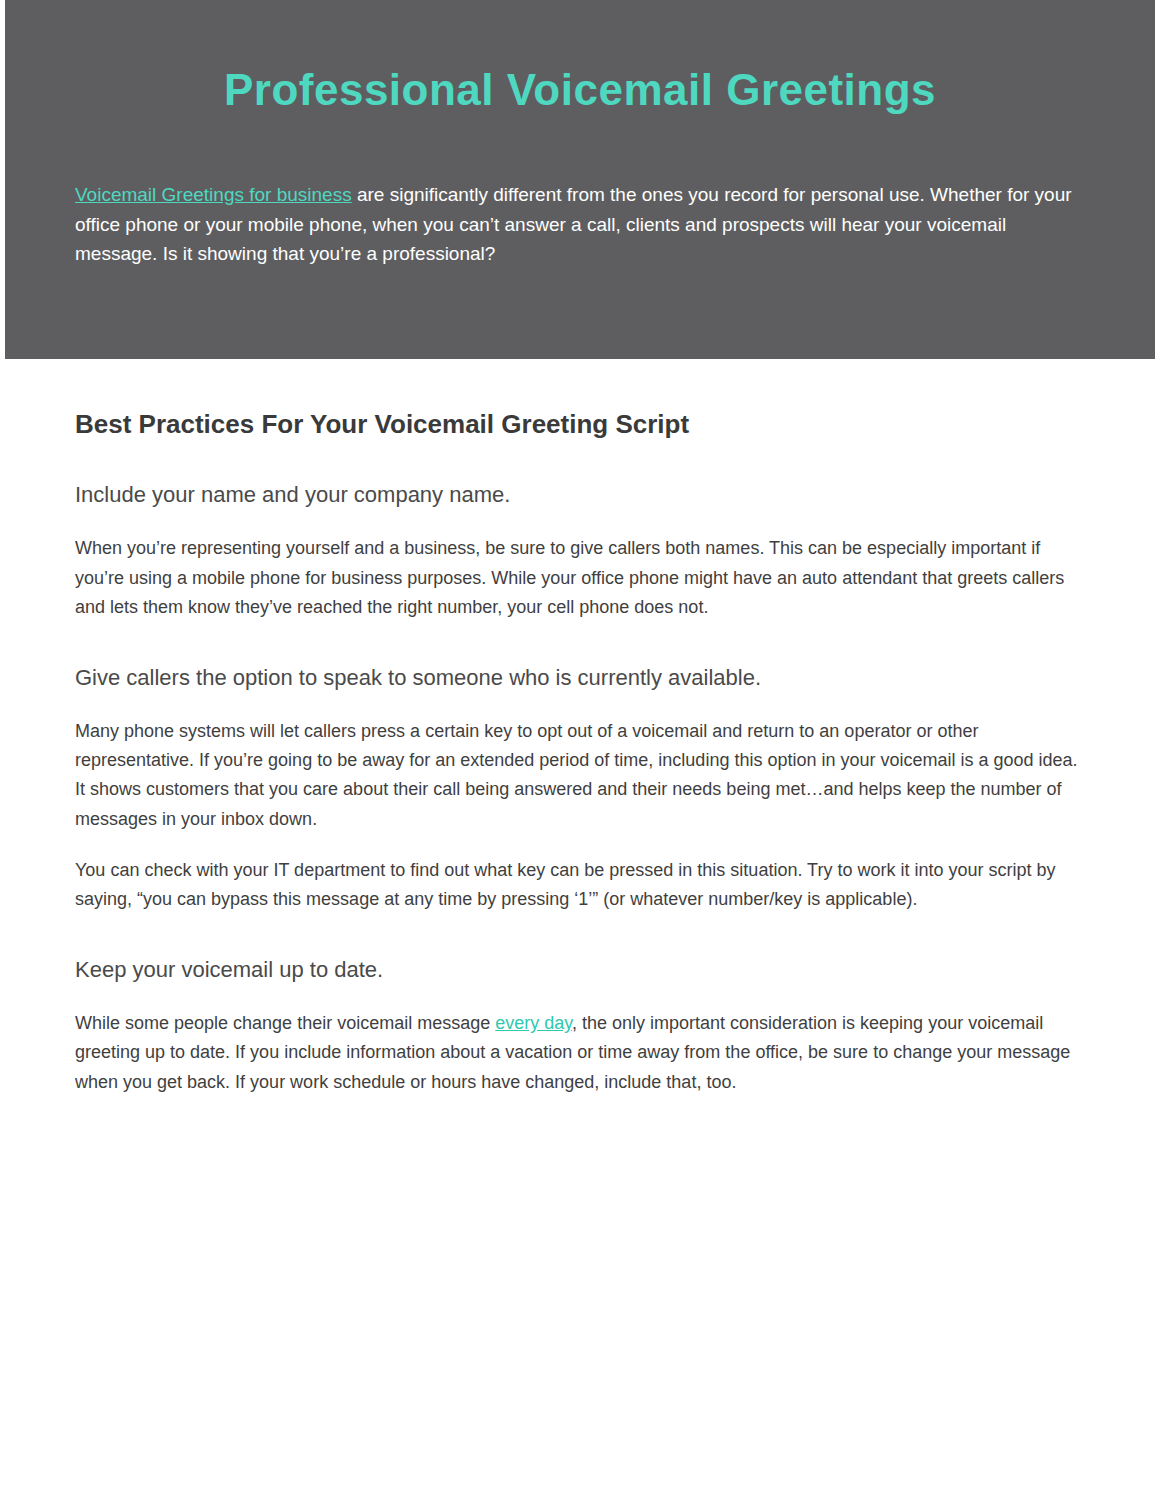Professional Voicemail Greetings
Voicemail Greetings for business are significantly different from the ones you record for personal use. Whether for your office phone or your mobile phone, when you can’t answer a call, clients and prospects will hear your voicemail message. Is it showing that you’re a professional?
Best Practices For Your Voicemail Greeting Script
Include your name and your company name.
When you’re representing yourself and a business, be sure to give callers both names. This can be especially important if you’re using a mobile phone for business purposes. While your office phone might have an auto attendant that greets callers and lets them know they’ve reached the right number, your cell phone does not.
Give callers the option to speak to someone who is currently available.
Many phone systems will let callers press a certain key to opt out of a voicemail and return to an operator or other representative. If you’re going to be away for an extended period of time, including this option in your voicemail is a good idea. It shows customers that you care about their call being answered and their needs being met…and helps keep the number of messages in your inbox down.
You can check with your IT department to find out what key can be pressed in this situation. Try to work it into your script by saying, “you can bypass this message at any time by pressing ‘1’” (or whatever number/key is applicable).
Keep your voicemail up to date.
While some people change their voicemail message every day, the only important consideration is keeping your voicemail greeting up to date. If you include information about a vacation or time away from the office, be sure to change your message when you get back. If your work schedule or hours have changed, include that, too.